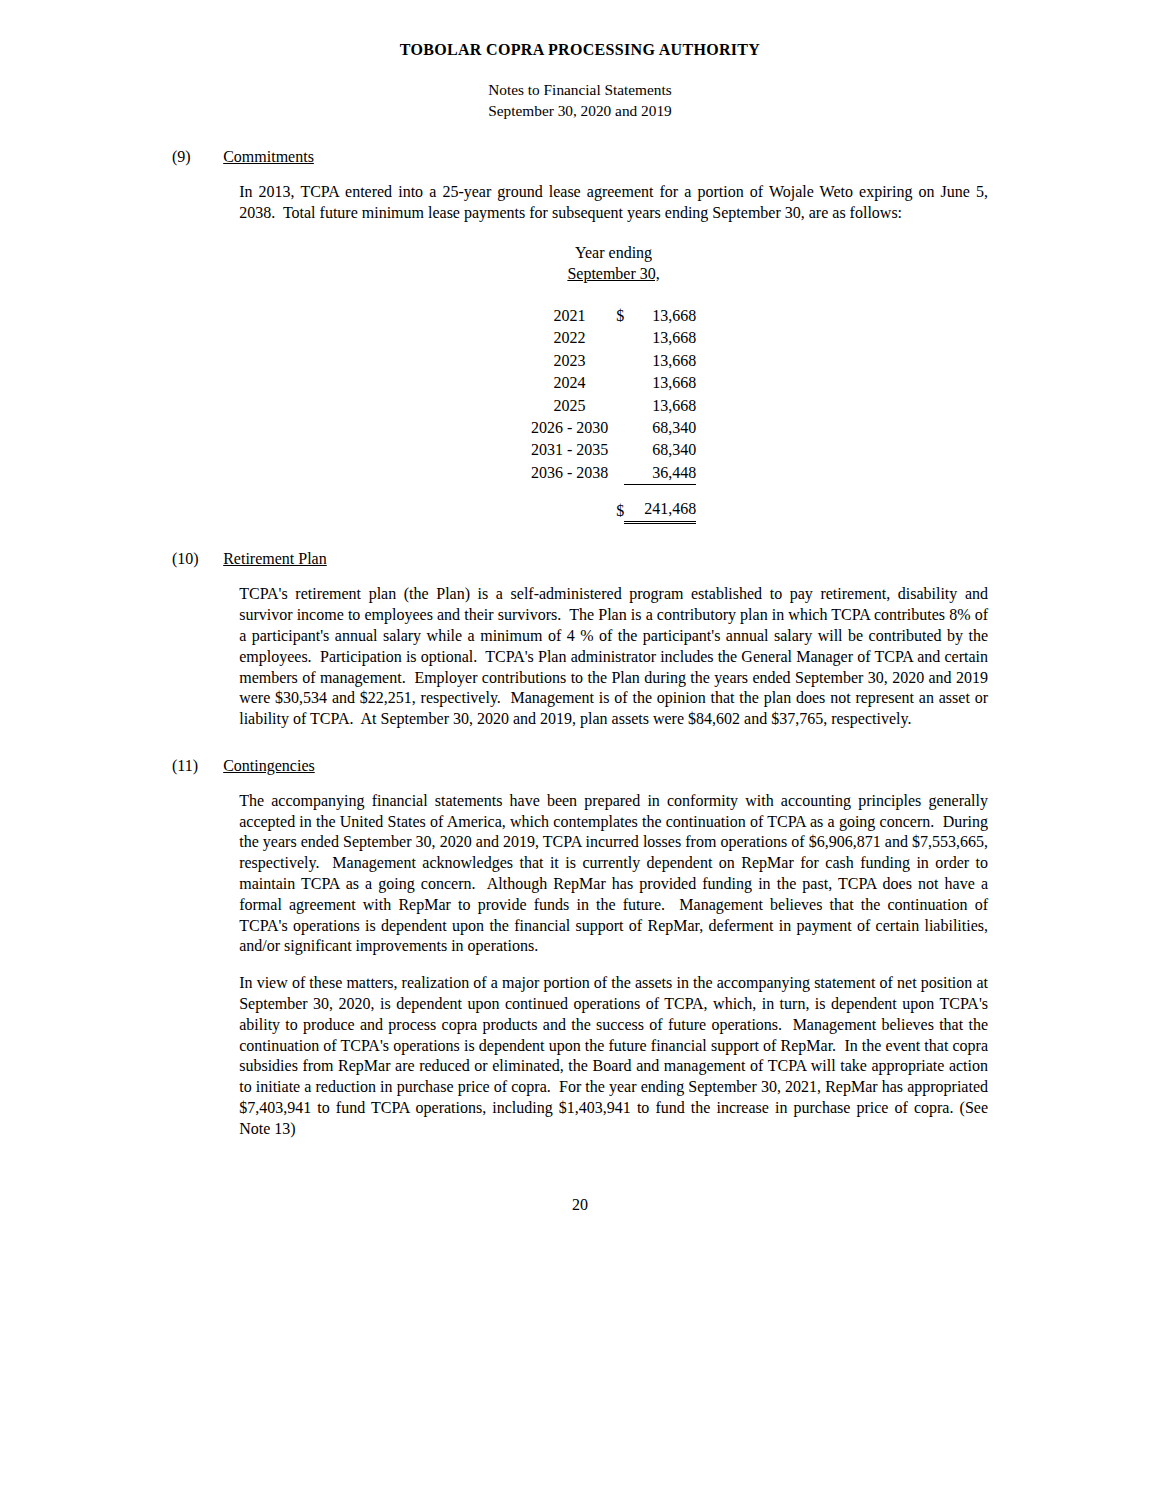TOBOLAR COPRA PROCESSING AUTHORITY
Notes to Financial Statements
September 30, 2020 and 2019
(9) Commitments
In 2013, TCPA entered into a 25-year ground lease agreement for a portion of Wojale Weto expiring on June 5, 2038. Total future minimum lease payments for subsequent years ending September 30, are as follows:
| Year ending September 30, |
| --- |
| 2021 | $ | 13,668 |
| 2022 | | 13,668 |
| 2023 | | 13,668 |
| 2024 | | 13,668 |
| 2025 | | 13,668 |
| 2026 - 2030 | | 68,340 |
| 2031 - 2035 | | 68,340 |
| 2036 - 2038 | | 36,448 |
| | $ | 241,468 |
(10) Retirement Plan
TCPA's retirement plan (the Plan) is a self-administered program established to pay retirement, disability and survivor income to employees and their survivors. The Plan is a contributory plan in which TCPA contributes 8% of a participant's annual salary while a minimum of 4 % of the participant's annual salary will be contributed by the employees. Participation is optional. TCPA's Plan administrator includes the General Manager of TCPA and certain members of management. Employer contributions to the Plan during the years ended September 30, 2020 and 2019 were $30,534 and $22,251, respectively. Management is of the opinion that the plan does not represent an asset or liability of TCPA. At September 30, 2020 and 2019, plan assets were $84,602 and $37,765, respectively.
(11) Contingencies
The accompanying financial statements have been prepared in conformity with accounting principles generally accepted in the United States of America, which contemplates the continuation of TCPA as a going concern. During the years ended September 30, 2020 and 2019, TCPA incurred losses from operations of $6,906,871 and $7,553,665, respectively. Management acknowledges that it is currently dependent on RepMar for cash funding in order to maintain TCPA as a going concern. Although RepMar has provided funding in the past, TCPA does not have a formal agreement with RepMar to provide funds in the future. Management believes that the continuation of TCPA's operations is dependent upon the financial support of RepMar, deferment in payment of certain liabilities, and/or significant improvements in operations.
In view of these matters, realization of a major portion of the assets in the accompanying statement of net position at September 30, 2020, is dependent upon continued operations of TCPA, which, in turn, is dependent upon TCPA's ability to produce and process copra products and the success of future operations. Management believes that the continuation of TCPA's operations is dependent upon the future financial support of RepMar. In the event that copra subsidies from RepMar are reduced or eliminated, the Board and management of TCPA will take appropriate action to initiate a reduction in purchase price of copra. For the year ending September 30, 2021, RepMar has appropriated $7,403,941 to fund TCPA operations, including $1,403,941 to fund the increase in purchase price of copra. (See Note 13)
20